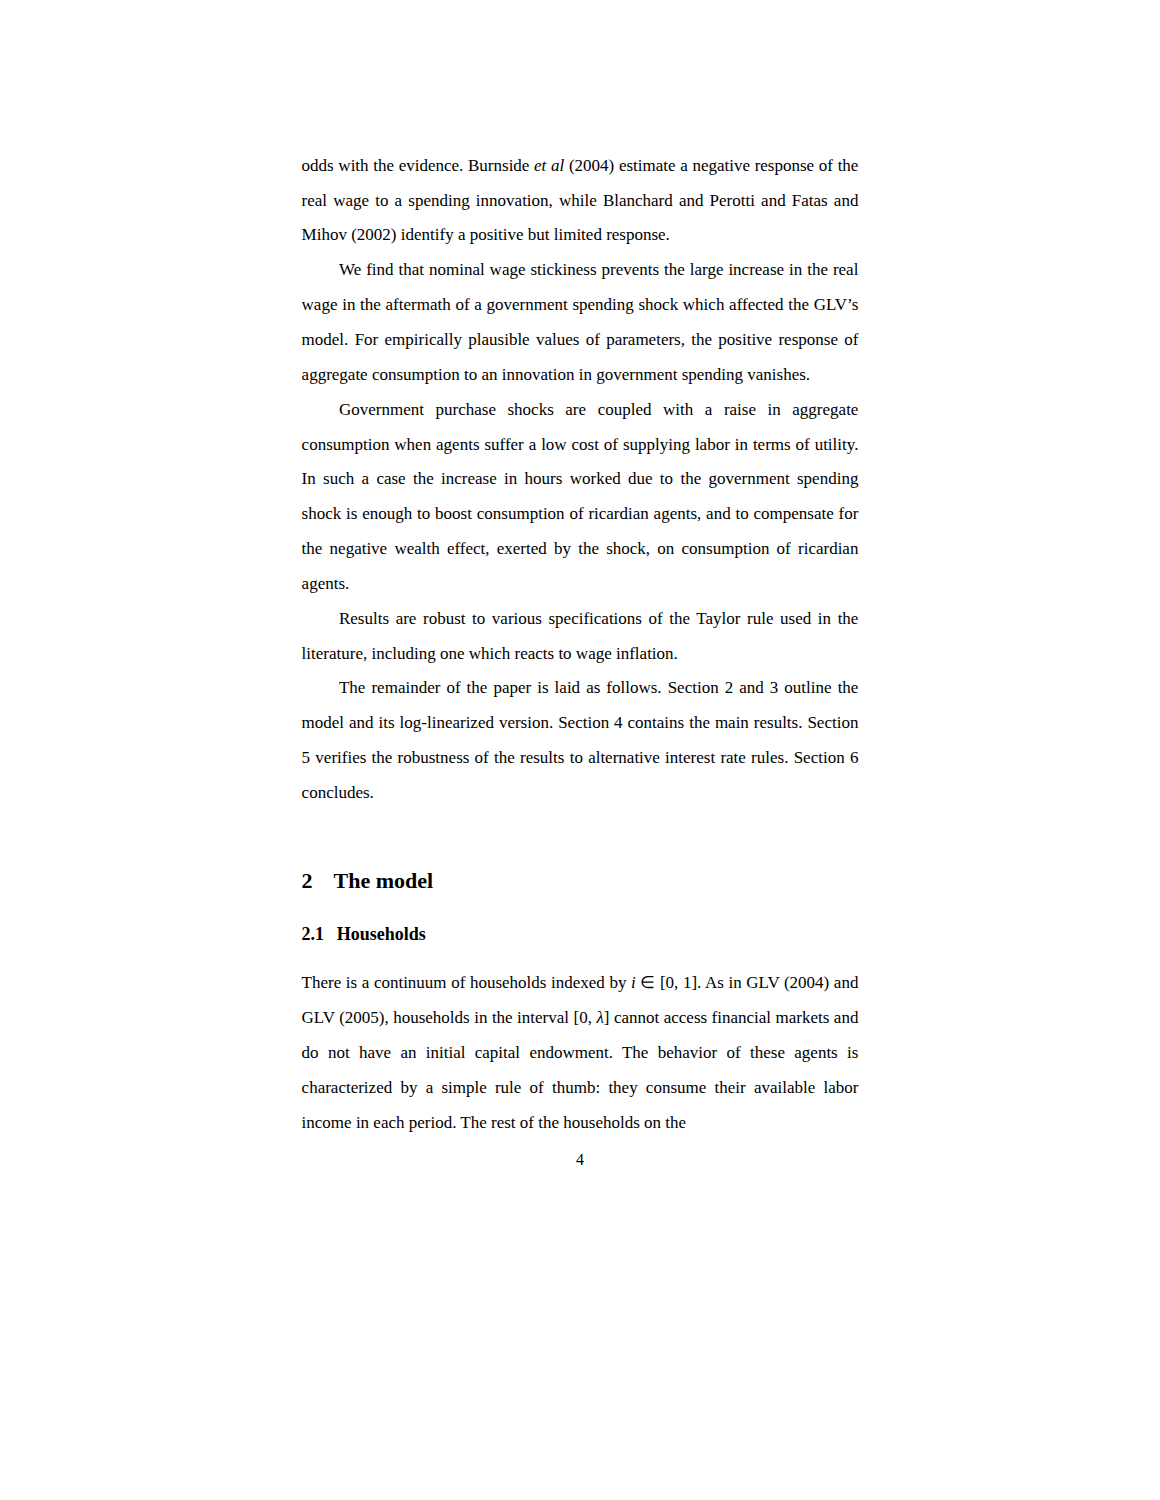odds with the evidence. Burnside et al (2004) estimate a negative response of the real wage to a spending innovation, while Blanchard and Perotti and Fatas and Mihov (2002) identify a positive but limited response.
We find that nominal wage stickiness prevents the large increase in the real wage in the aftermath of a government spending shock which affected the GLV’s model. For empirically plausible values of parameters, the positive response of aggregate consumption to an innovation in government spending vanishes.
Government purchase shocks are coupled with a raise in aggregate consumption when agents suffer a low cost of supplying labor in terms of utility. In such a case the increase in hours worked due to the government spending shock is enough to boost consumption of ricardian agents, and to compensate for the negative wealth effect, exerted by the shock, on consumption of ricardian agents.
Results are robust to various specifications of the Taylor rule used in the literature, including one which reacts to wage inflation.
The remainder of the paper is laid as follows. Section 2 and 3 outline the model and its log-linearized version. Section 4 contains the main results. Section 5 verifies the robustness of the results to alternative interest rate rules. Section 6 concludes.
2 The model
2.1 Households
There is a continuum of households indexed by i ∈ [0, 1]. As in GLV (2004) and GLV (2005), households in the interval [0, λ] cannot access financial markets and do not have an initial capital endowment. The behavior of these agents is characterized by a simple rule of thumb: they consume their available labor income in each period. The rest of the households on the
4